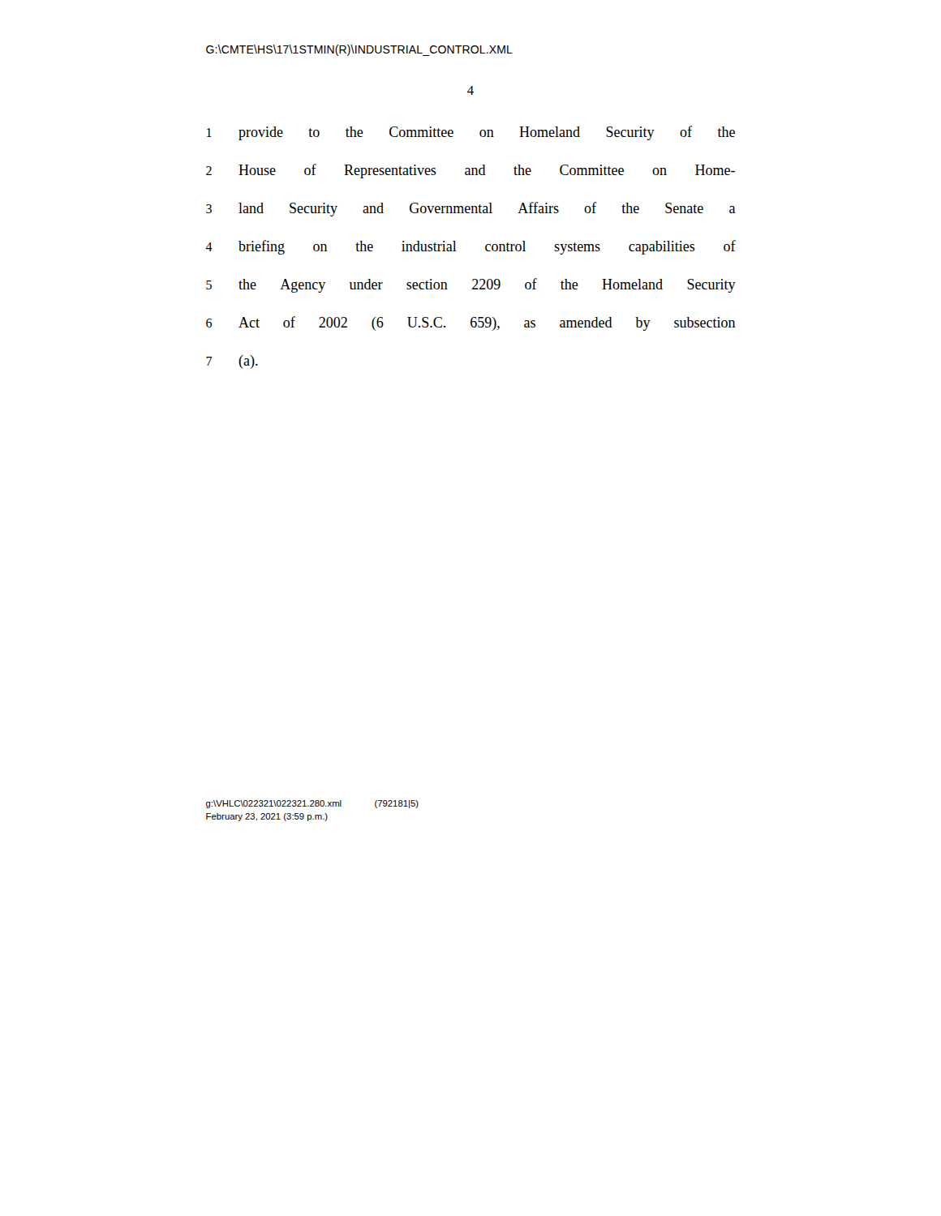G:\CMTE\HS\17\1STMIN(R)\INDUSTRIAL_CONTROL.XML
4
provide to the Committee on Homeland Security of the
House of Representatives and the Committee on Home-
land Security and Governmental Affairs of the Senate a
briefing on the industrial control systems capabilities of
the Agency under section 2209 of the Homeland Security
Act of 2002 (6 U.S.C. 659), as amended by subsection
(a).
g:\VHLC\022321\022321.280.xml (792181|5)
February 23, 2021 (3:59 p.m.)